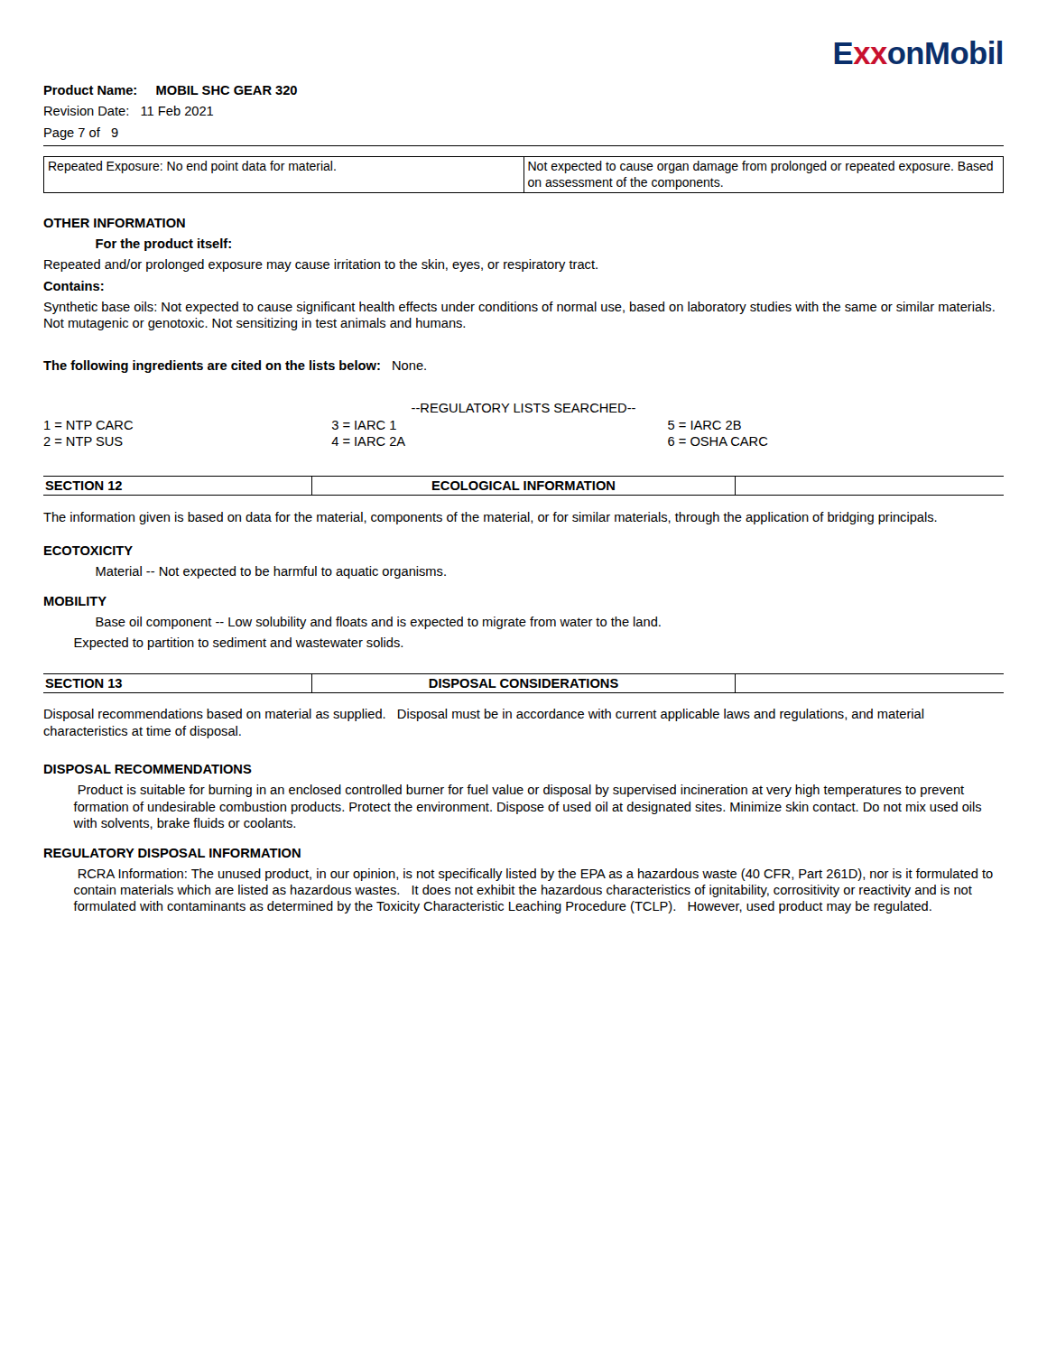ExxonMobil
Product Name: MOBIL SHC GEAR 320
Revision Date: 11 Feb 2021
Page 7 of 9
| Repeated Exposure: No end point data for material. | Not expected to cause organ damage from prolonged or repeated exposure. Based on assessment of the components. |
OTHER INFORMATION
For the product itself:
Repeated and/or prolonged exposure may cause irritation to the skin, eyes, or respiratory tract.
Contains:
Synthetic base oils: Not expected to cause significant health effects under conditions of normal use, based on laboratory studies with the same or similar materials. Not mutagenic or genotoxic. Not sensitizing in test animals and humans.
The following ingredients are cited on the lists below: None.
--REGULATORY LISTS SEARCHED--
| 1 = NTP CARC | 3 = IARC 1 | 5 = IARC 2B |
| 2 = NTP SUS | 4 = IARC 2A | 6 = OSHA CARC |
| SECTION 12 | ECOLOGICAL INFORMATION | |
The information given is based on data for the material, components of the material, or for similar materials, through the application of bridging principals.
ECOTOXICITY
Material -- Not expected to be harmful to aquatic organisms.
MOBILITY
Base oil component -- Low solubility and floats and is expected to migrate from water to the land.
Expected to partition to sediment and wastewater solids.
| SECTION 13 | DISPOSAL CONSIDERATIONS | |
Disposal recommendations based on material as supplied. Disposal must be in accordance with current applicable laws and regulations, and material characteristics at time of disposal.
DISPOSAL RECOMMENDATIONS
Product is suitable for burning in an enclosed controlled burner for fuel value or disposal by supervised incineration at very high temperatures to prevent formation of undesirable combustion products. Protect the environment. Dispose of used oil at designated sites. Minimize skin contact. Do not mix used oils with solvents, brake fluids or coolants.
REGULATORY DISPOSAL INFORMATION
RCRA Information: The unused product, in our opinion, is not specifically listed by the EPA as a hazardous waste (40 CFR, Part 261D), nor is it formulated to contain materials which are listed as hazardous wastes. It does not exhibit the hazardous characteristics of ignitability, corrositivity or reactivity and is not formulated with contaminants as determined by the Toxicity Characteristic Leaching Procedure (TCLP). However, used product may be regulated.